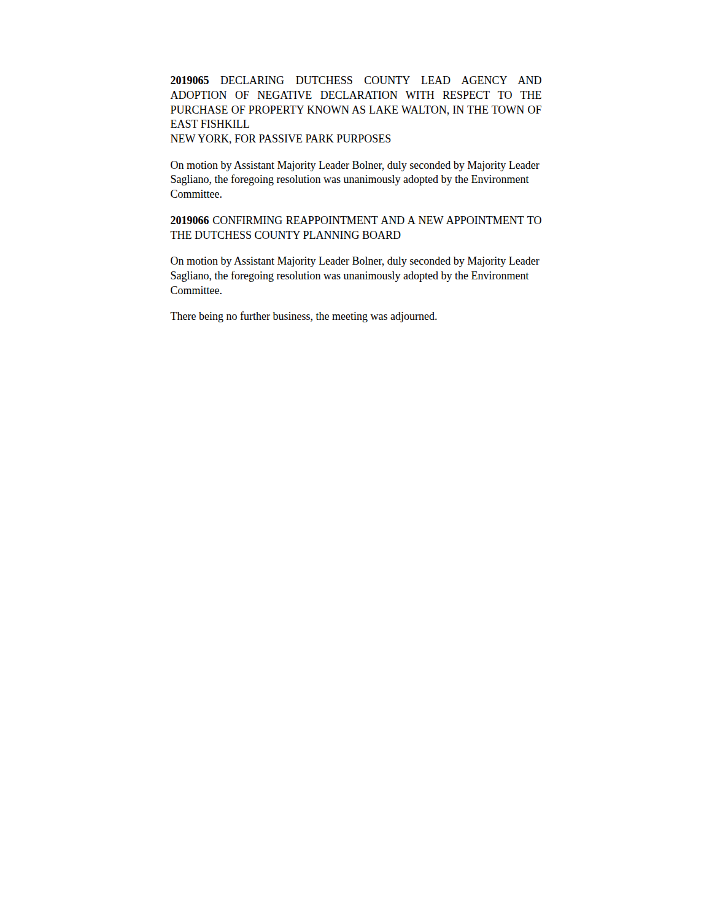2019065 DECLARING DUTCHESS COUNTY LEAD AGENCY AND ADOPTION OF NEGATIVE DECLARATION WITH RESPECT TO THE PURCHASE OF PROPERTY KNOWN AS LAKE WALTON, IN THE TOWN OF EAST FISHKILL
NEW YORK, FOR PASSIVE PARK PURPOSES
On motion by Assistant Majority Leader Bolner, duly seconded by Majority Leader Sagliano, the foregoing resolution was unanimously adopted by the Environment Committee.
2019066 CONFIRMING REAPPOINTMENT AND A NEW APPOINTMENT TO THE DUTCHESS COUNTY PLANNING BOARD
On motion by Assistant Majority Leader Bolner, duly seconded by Majority Leader Sagliano, the foregoing resolution was unanimously adopted by the Environment Committee.
There being no further business, the meeting was adjourned.